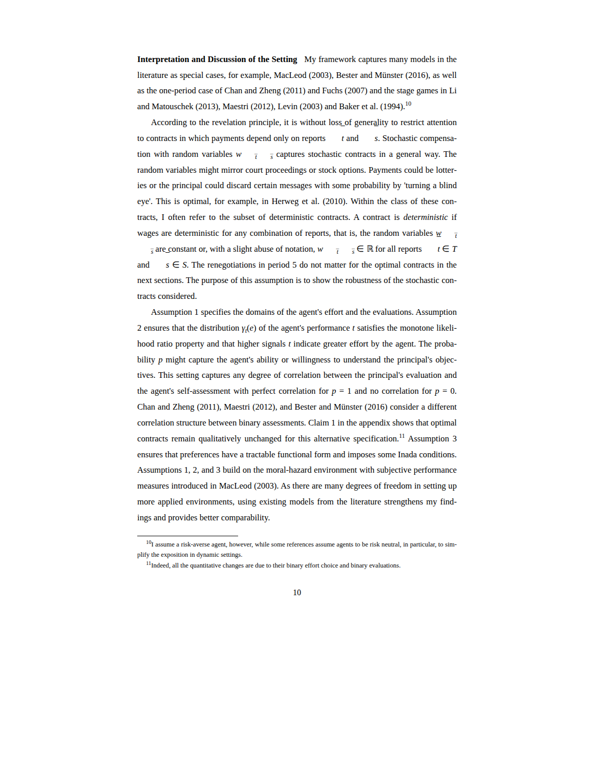Interpretation and Discussion of the Setting My framework captures many models in the literature as special cases, for example, MacLeod (2003), Bester and Münster (2016), as well as the one-period case of Chan and Zheng (2011) and Fuchs (2007) and the stage games in Li and Matouschek (2013), Maestri (2012), Levin (2003) and Baker et al. (1994).10
According to the revelation principle, it is without loss of generality to restrict attention to contracts in which payments depend only on reports t and s. Stochastic compensation with random variables wts captures stochastic contracts in a general way. The random variables might mirror court proceedings or stock options. Payments could be lotteries or the principal could discard certain messages with some probability by 'turning a blind eye'. This is optimal, for example, in Herweg et al. (2010). Within the class of these contracts, I often refer to the subset of deterministic contracts. A contract is deterministic if wages are deterministic for any combination of reports, that is, the random variables wts are constant or, with a slight abuse of notation, wts ∈ ℝ for all reports t ∈ T and s ∈ S. The renegotiations in period 5 do not matter for the optimal contracts in the next sections. The purpose of this assumption is to show the robustness of the stochastic contracts considered.
Assumption 1 specifies the domains of the agent's effort and the evaluations. Assumption 2 ensures that the distribution γt(e) of the agent's performance t satisfies the monotone likelihood ratio property and that higher signals t indicate greater effort by the agent. The probability p might capture the agent's ability or willingness to understand the principal's objectives. This setting captures any degree of correlation between the principal's evaluation and the agent's self-assessment with perfect correlation for p = 1 and no correlation for p = 0. Chan and Zheng (2011), Maestri (2012), and Bester and Münster (2016) consider a different correlation structure between binary assessments. Claim 1 in the appendix shows that optimal contracts remain qualitatively unchanged for this alternative specification.11 Assumption 3 ensures that preferences have a tractable functional form and imposes some Inada conditions. Assumptions 1, 2, and 3 build on the moral-hazard environment with subjective performance measures introduced in MacLeod (2003). As there are many degrees of freedom in setting up more applied environments, using existing models from the literature strengthens my findings and provides better comparability.
10I assume a risk-averse agent, however, while some references assume agents to be risk neutral, in particular, to simplify the exposition in dynamic settings.
11Indeed, all the quantitative changes are due to their binary effort choice and binary evaluations.
10